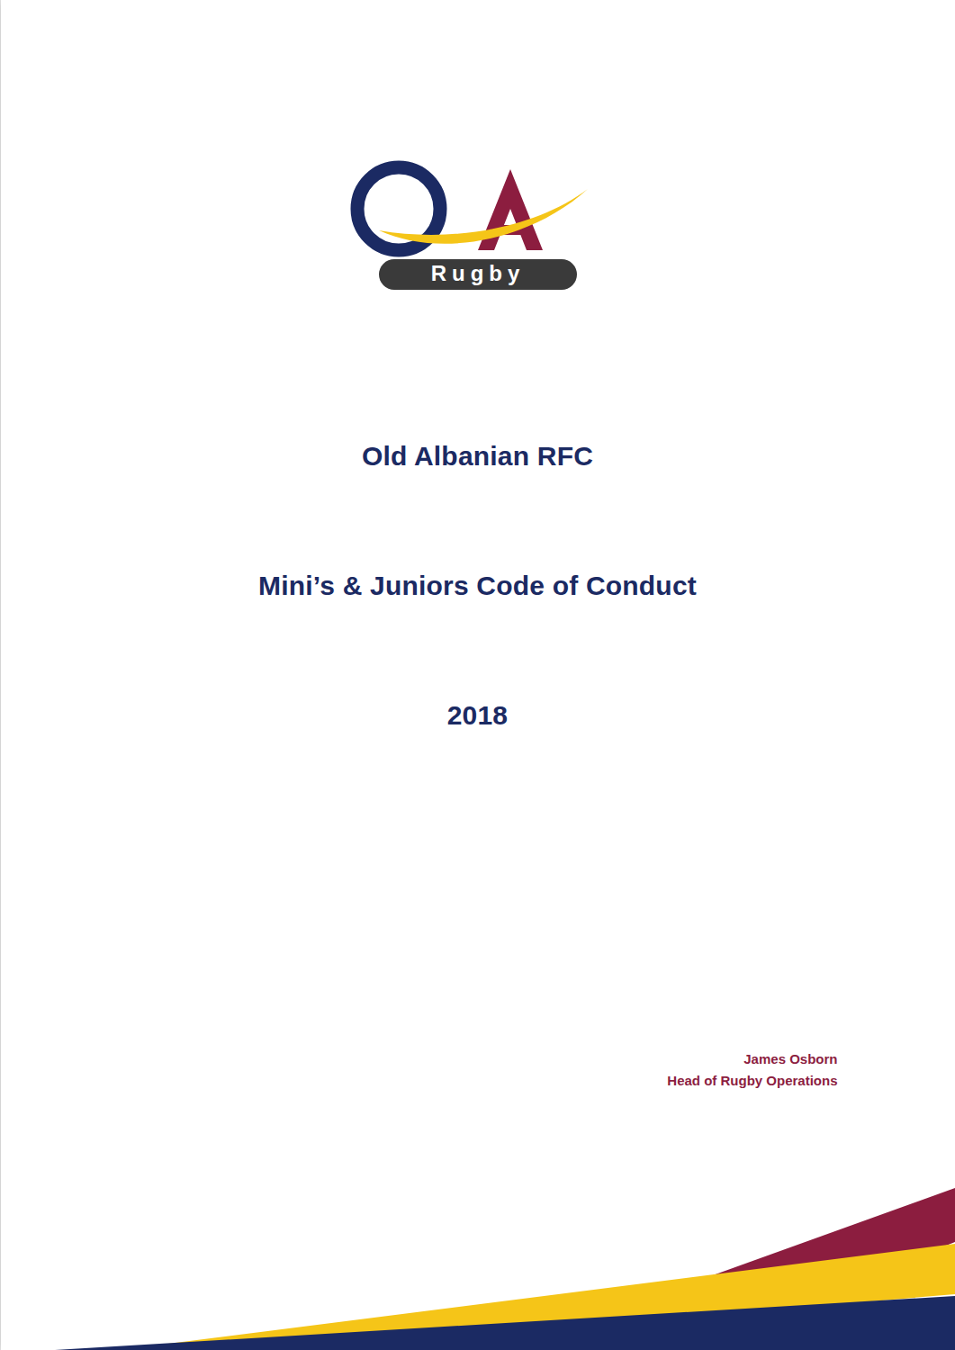Rugby
Old Albanian RFC
Mini’s & Juniors Code of Conduct
2018
James Osborn
Head of Rugby Operations